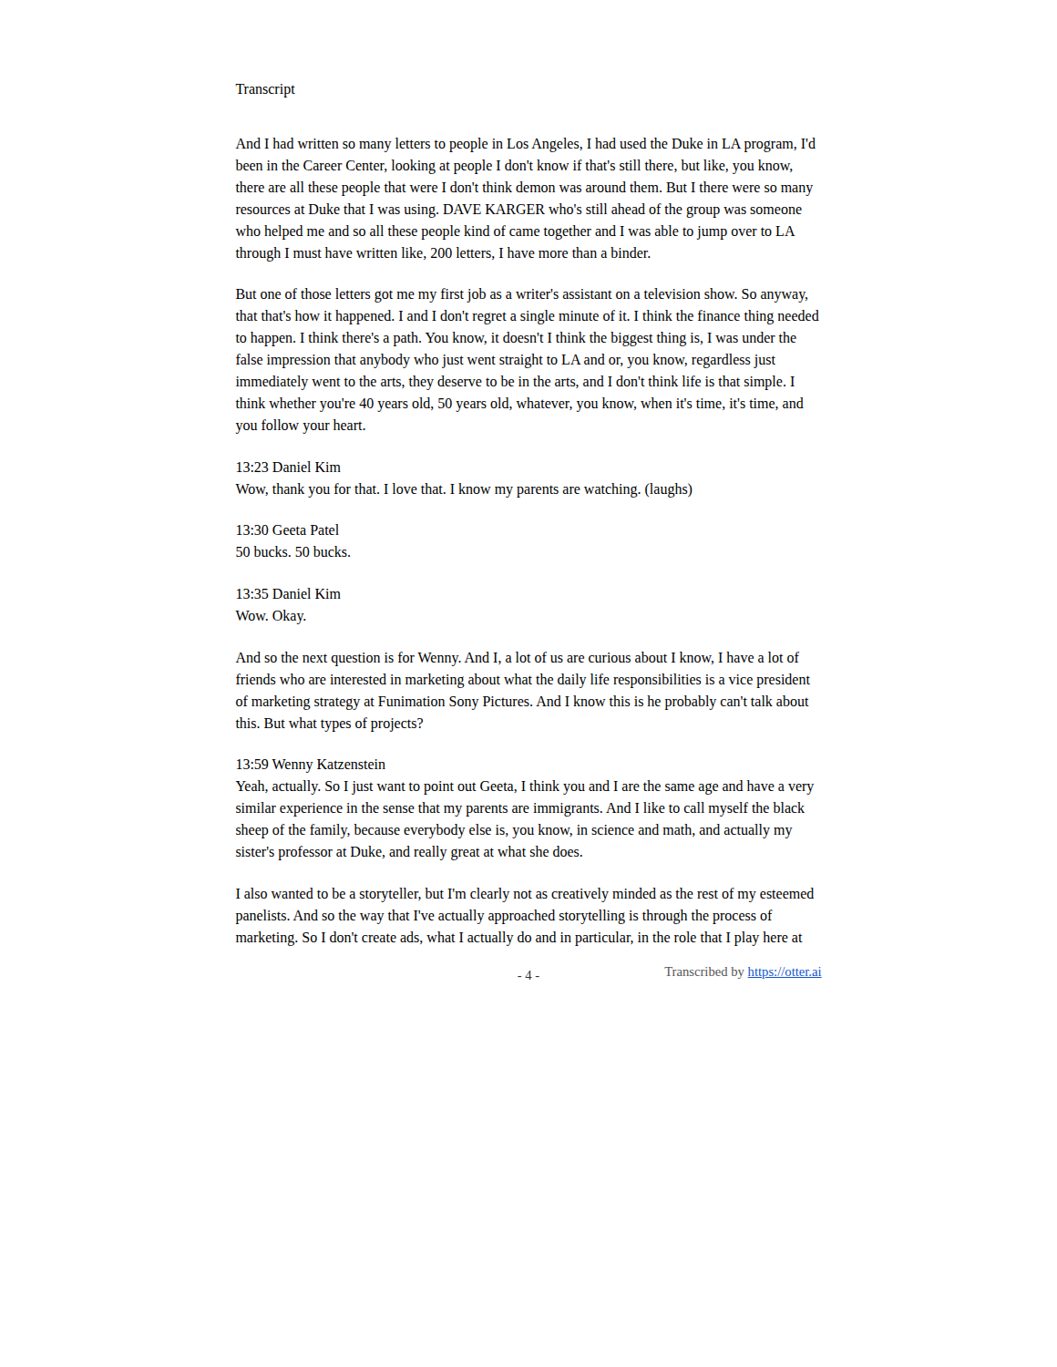Transcript
And I had written so many letters to people in Los Angeles, I had used the Duke in LA program, I'd been in the Career Center, looking at people I don't know if that's still there, but like, you know, there are all these people that were I don't think demon was around them. But I there were so many resources at Duke that I was using. DAVE KARGER who's still ahead of the group was someone who helped me and so all these people kind of came together and I was able to jump over to LA through I must have written like, 200 letters, I have more than a binder.
But one of those letters got me my first job as a writer's assistant on a television show. So anyway, that that's how it happened. I and I don't regret a single minute of it. I think the finance thing needed to happen. I think there's a path. You know, it doesn't I think the biggest thing is, I was under the false impression that anybody who just went straight to LA and or, you know, regardless just immediately went to the arts, they deserve to be in the arts, and I don't think life is that simple. I think whether you're 40 years old, 50 years old, whatever, you know, when it's time, it's time, and you follow your heart.
13:23 Daniel Kim
Wow, thank you for that. I love that. I know my parents are watching. (laughs)
13:30 Geeta Patel
50 bucks. 50 bucks.
13:35 Daniel Kim
Wow. Okay.
And so the next question is for Wenny. And I, a lot of us are curious about I know, I have a lot of friends who are interested in marketing about what the daily life responsibilities is a vice president of marketing strategy at Funimation Sony Pictures. And I know this is he probably can't talk about this. But what types of projects?
13:59 Wenny Katzenstein
Yeah, actually. So I just want to point out Geeta, I think you and I are the same age and have a very similar experience in the sense that my parents are immigrants. And I like to call myself the black sheep of the family, because everybody else is, you know, in science and math, and actually my sister's professor at Duke, and really great at what she does.
I also wanted to be a storyteller, but I'm clearly not as creatively minded as the rest of my esteemed panelists. And so the way that I've actually approached storytelling is through the process of marketing. So I don't create ads, what I actually do and in particular, in the role that I play here at
- 4 -
Transcribed by https://otter.ai